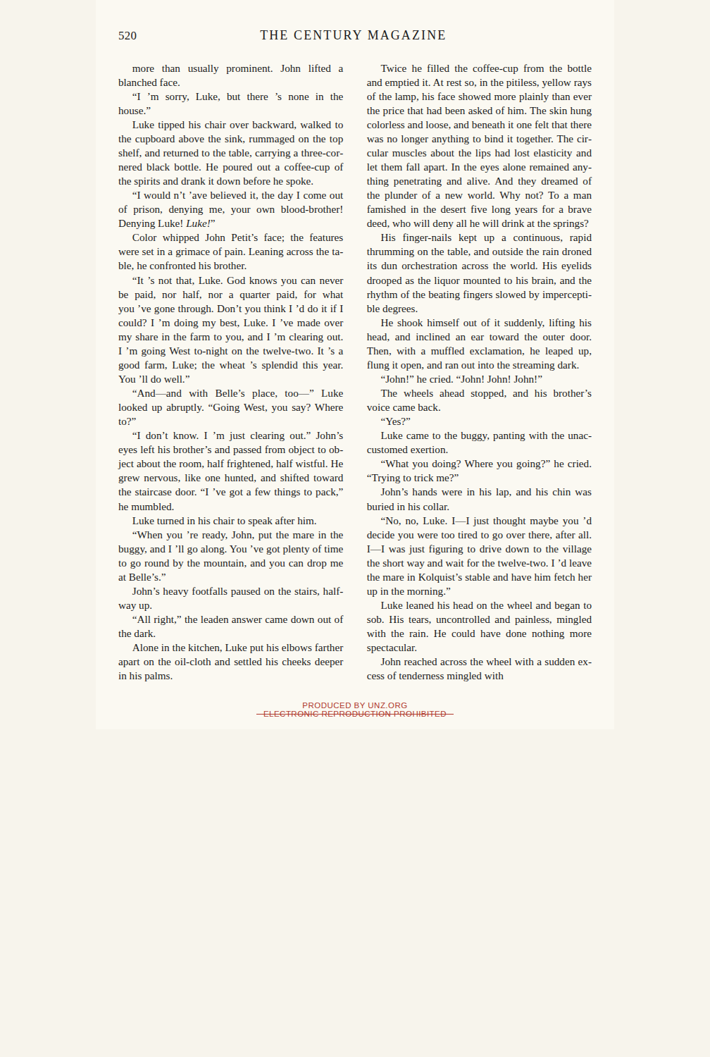520
The Century Magazine
more than usually prominent. John lifted a blanched face.
“I ’m sorry, Luke, but there ’s none in the house.”
Luke tipped his chair over backward, walked to the cupboard above the sink, rummaged on the top shelf, and returned to the table, carrying a three-cornered black bottle. He poured out a coffee-cup of the spirits and drank it down before he spoke.
“I would n’t ’ave believed it, the day I come out of prison, denying me, your own blood-brother! Denying Luke! Luke!”
Color whipped John Petit’s face; the features were set in a grimace of pain. Leaning across the table, he confronted his brother.
“It ’s not that, Luke. God knows you can never be paid, nor half, nor a quarter paid, for what you ’ve gone through. Don’t you think I ’d do it if I could? I ’m doing my best, Luke. I ’ve made over my share in the farm to you, and I ’m clearing out. I ’m going West to-night on the twelve-two. It ’s a good farm, Luke; the wheat ’s splendid this year. You ’ll do well.”
“And—and with Belle’s place, too—” Luke looked up abruptly. “Going West, you say? Where to?”
“I don’t know. I ’m just clearing out.” John’s eyes left his brother’s and passed from object to object about the room, half frightened, half wistful. He grew nervous, like one hunted, and shifted toward the staircase door. “I ’ve got a few things to pack,” he mumbled.
Luke turned in his chair to speak after him.
“When you ’re ready, John, put the mare in the buggy, and I ’ll go along. You ’ve got plenty of time to go round by the mountain, and you can drop me at Belle’s.”
John’s heavy footfalls paused on the stairs, half-way up.
“All right,” the leaden answer came down out of the dark.
Alone in the kitchen, Luke put his elbows farther apart on the oil-cloth and settled his cheeks deeper in his palms.
Twice he filled the coffee-cup from the bottle and emptied it. At rest so, in the pitiless, yellow rays of the lamp, his face showed more plainly than ever the price that had been asked of him. The skin hung colorless and loose, and beneath it one felt that there was no longer anything to bind it together. The circular muscles about the lips had lost elasticity and let them fall apart. In the eyes alone remained anything penetrating and alive. And they dreamed of the plunder of a new world. Why not? To a man famished in the desert five long years for a brave deed, who will deny all he will drink at the springs?
His finger-nails kept up a continuous, rapid thrumming on the table, and outside the rain droned its dun orchestration across the world. His eyelids drooped as the liquor mounted to his brain, and the rhythm of the beating fingers slowed by imperceptible degrees.
He shook himself out of it suddenly, lifting his head, and inclined an ear toward the outer door. Then, with a muffled exclamation, he leaped up, flung it open, and ran out into the streaming dark.
“John!” he cried. “John! John! John!”
The wheels ahead stopped, and his brother’s voice came back.
“Yes?”
Luke came to the buggy, panting with the unaccustomed exertion.
“What you doing? Where you going?” he cried. “Trying to trick me?”
John’s hands were in his lap, and his chin was buried in his collar.
“No, no, Luke. I—I just thought maybe you ’d decide you were too tired to go over there, after all. I—I was just figuring to drive down to the village the short way and wait for the twelve-two. I ’d leave the mare in Kolquist’s stable and have him fetch her up in the morning.”
Luke leaned his head on the wheel and began to sob. His tears, uncontrolled and painless, mingled with the rain. He could have done nothing more spectacular.
John reached across the wheel with a sudden excess of tenderness mingled with
PRODUCED BY UNZ.ORG
ELECTRONIC REPRODUCTION PROHIBITED